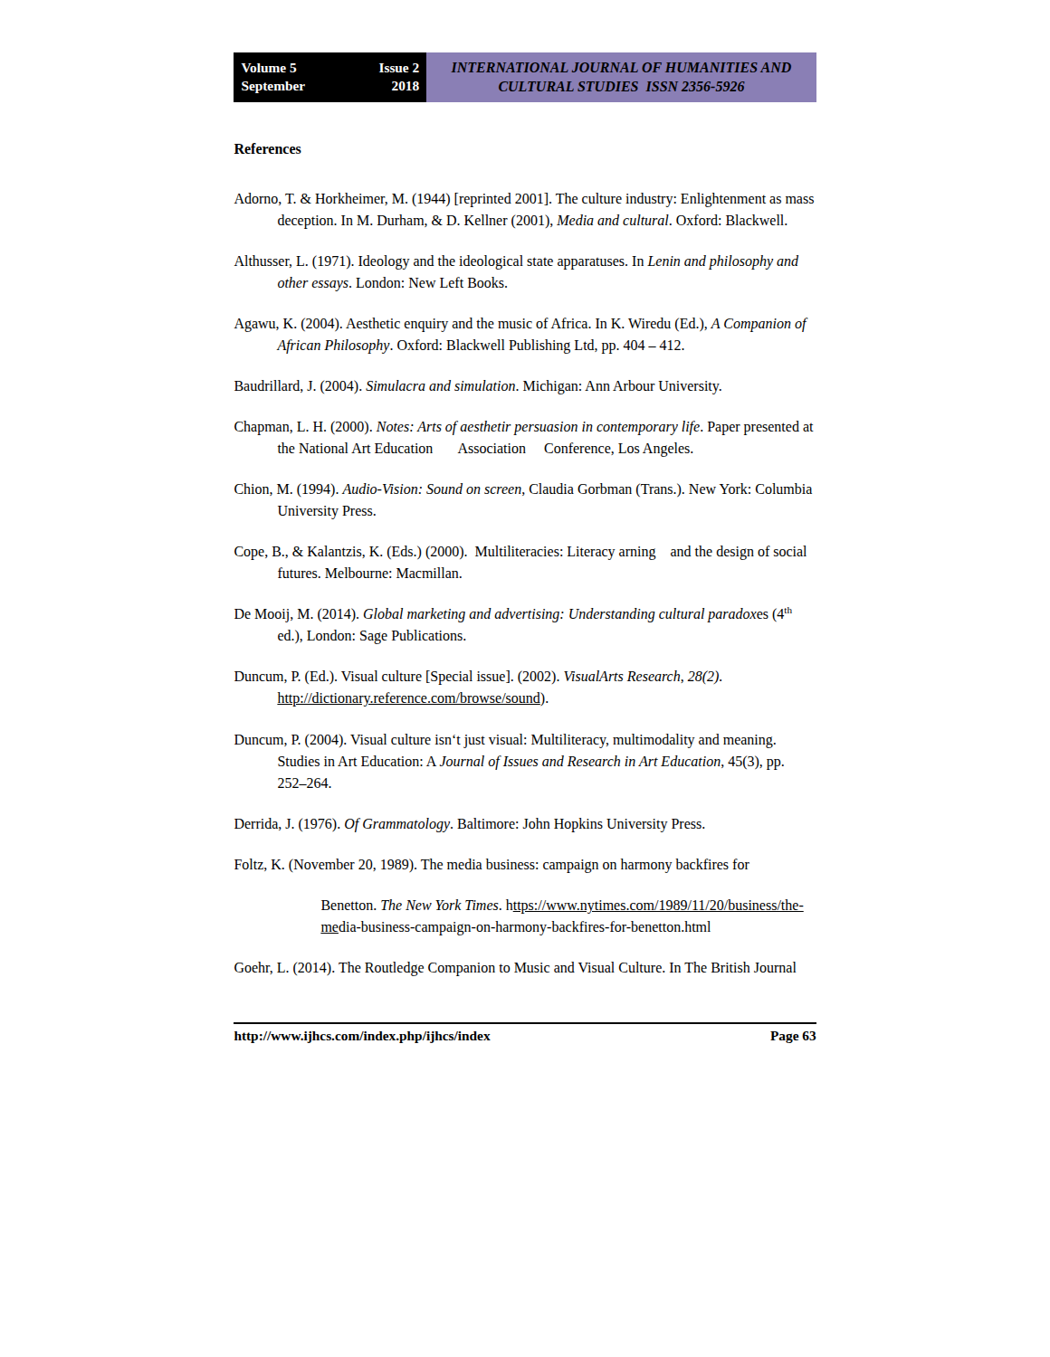Volume 5 Issue 2
September 2018
INTERNATIONAL JOURNAL OF HUMANITIES AND CULTURAL STUDIES ISSN 2356-5926
References
Adorno, T. & Horkheimer, M. (1944) [reprinted 2001]. The culture industry: Enlightenment as mass deception. In M. Durham, & D. Kellner (2001), Media and cultural. Oxford: Blackwell.
Althusser, L. (1971). Ideology and the ideological state apparatuses. In Lenin and philosophy and other essays. London: New Left Books.
Agawu, K. (2004). Aesthetic enquiry and the music of Africa. In K. Wiredu (Ed.), A Companion of African Philosophy. Oxford: Blackwell Publishing Ltd, pp. 404 – 412.
Baudrillard, J. (2004). Simulacra and simulation. Michigan: Ann Arbour University.
Chapman, L. H. (2000). Notes: Arts of aesthetir persuasion in contemporary life. Paper presented at the National Art Education Association Conference, Los Angeles.
Chion, M. (1994). Audio-Vision: Sound on screen, Claudia Gorbman (Trans.). New York: Columbia University Press.
Cope, B., & Kalantzis, K. (Eds.) (2000). Multiliteracies: Literacy arning and the design of social futures. Melbourne: Macmillan.
De Mooij, M. (2014). Global marketing and advertising: Understanding cultural paradoxes (4th ed.), London: Sage Publications.
Duncum, P. (Ed.). Visual culture [Special issue]. (2002). VisualArts Research, 28(2). http://dictionary.reference.com/browse/sound).
Duncum, P. (2004). Visual culture isn‘t just visual: Multiliteracy, multimodality and meaning. Studies in Art Education: A Journal of Issues and Research in Art Education, 45(3), pp. 252–264.
Derrida, J. (1976). Of Grammatology. Baltimore: John Hopkins University Press.
Foltz, K. (November 20, 1989). The media business: campaign on harmony backfires for
Benetton. The New York Times. https://www.nytimes.com/1989/11/20/business/the-media-business-campaign-on-harmony-backfires-for-benetton.html
Goehr, L. (2014). The Routledge Companion to Music and Visual Culture. In The British Journal
http://www.ijhcs.com/index.php/ijhcs/index
Page 63